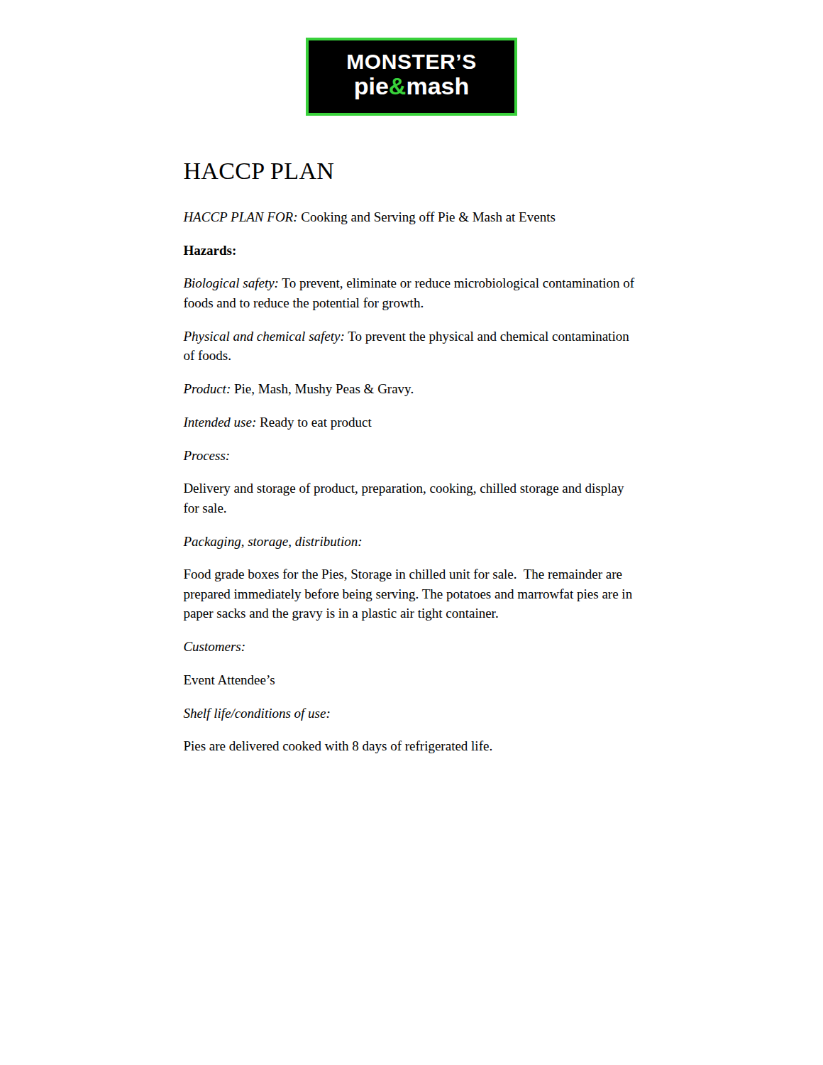MONSTER’S
pie&mash
HACCP PLAN
HACCP PLAN FOR: Cooking and Serving off Pie & Mash at Events
Hazards:
Biological safety: To prevent, eliminate or reduce microbiological contamination of foods and to reduce the potential for growth.
Physical and chemical safety: To prevent the physical and chemical contamination of foods.
Product: Pie, Mash, Mushy Peas & Gravy.
Intended use: Ready to eat product
Process:
Delivery and storage of product, preparation, cooking, chilled storage and display for sale.
Packaging, storage, distribution:
Food grade boxes for the Pies, Storage in chilled unit for sale. The remainder are prepared immediately before being serving. The potatoes and marrowfat pies are in paper sacks and the gravy is in a plastic air tight container.
Customers:
Event Attendee’s
Shelf life/conditions of use:
Pies are delivered cooked with 8 days of refrigerated life.